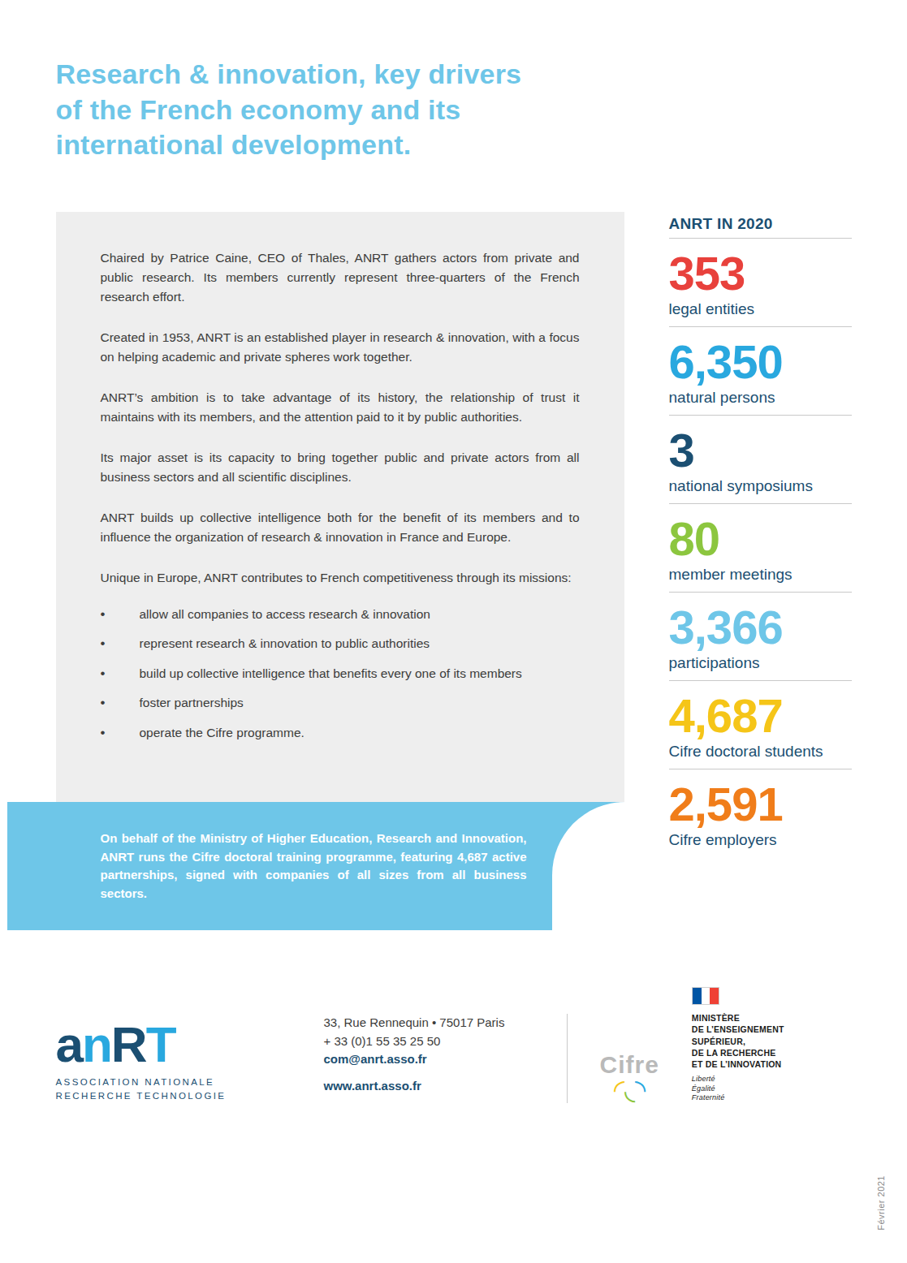Research & innovation, key drivers
of the French economy and its
international development.
Chaired by Patrice Caine, CEO of Thales, ANRT gathers actors from private and public research. Its members currently represent three-quarters of the French research effort.
Created in 1953, ANRT is an established player in research & innovation, with a focus on helping academic and private spheres work together.
ANRT’s ambition is to take advantage of its history, the relationship of trust it maintains with its members, and the attention paid to it by public authorities.
Its major asset is its capacity to bring together public and private actors from all business sectors and all scientific disciplines.
ANRT builds up collective intelligence both for the benefit of its members and to influence the organization of research & innovation in France and Europe.
Unique in Europe, ANRT contributes to French competitiveness through its missions:
allow all companies to access research & innovation
represent research & innovation to public authorities
build up collective intelligence that benefits every one of its members
foster partnerships
operate the Cifre programme.
On behalf of the Ministry of Higher Education, Research and Innovation, ANRT runs the Cifre doctoral training programme, featuring 4,687 active partnerships, signed with companies of all sizes from all business sectors.
ANRT IN 2020
353 legal entities
6,350 natural persons
3 national symposiums
80 member meetings
3,366 participations
4,687 Cifre doctoral students
2,591 Cifre employers
anRT
ASSOCIATION NATIONALE
RECHERCHE TECHNOLOGIE
33, Rue Rennequin • 75017 Paris
+ 33 (0)1 55 35 25 50
com@anrt.asso.fr www.anrt.asso.fr
Cifre
◜◟◝
MINISTÈRE
DE L’ENSEIGNEMENT
SUPÉRIEUR,
DE LA RECHERCHE
ET DE L’INNOVATION
Liberté
Égalité
Fraternité
Février 2021